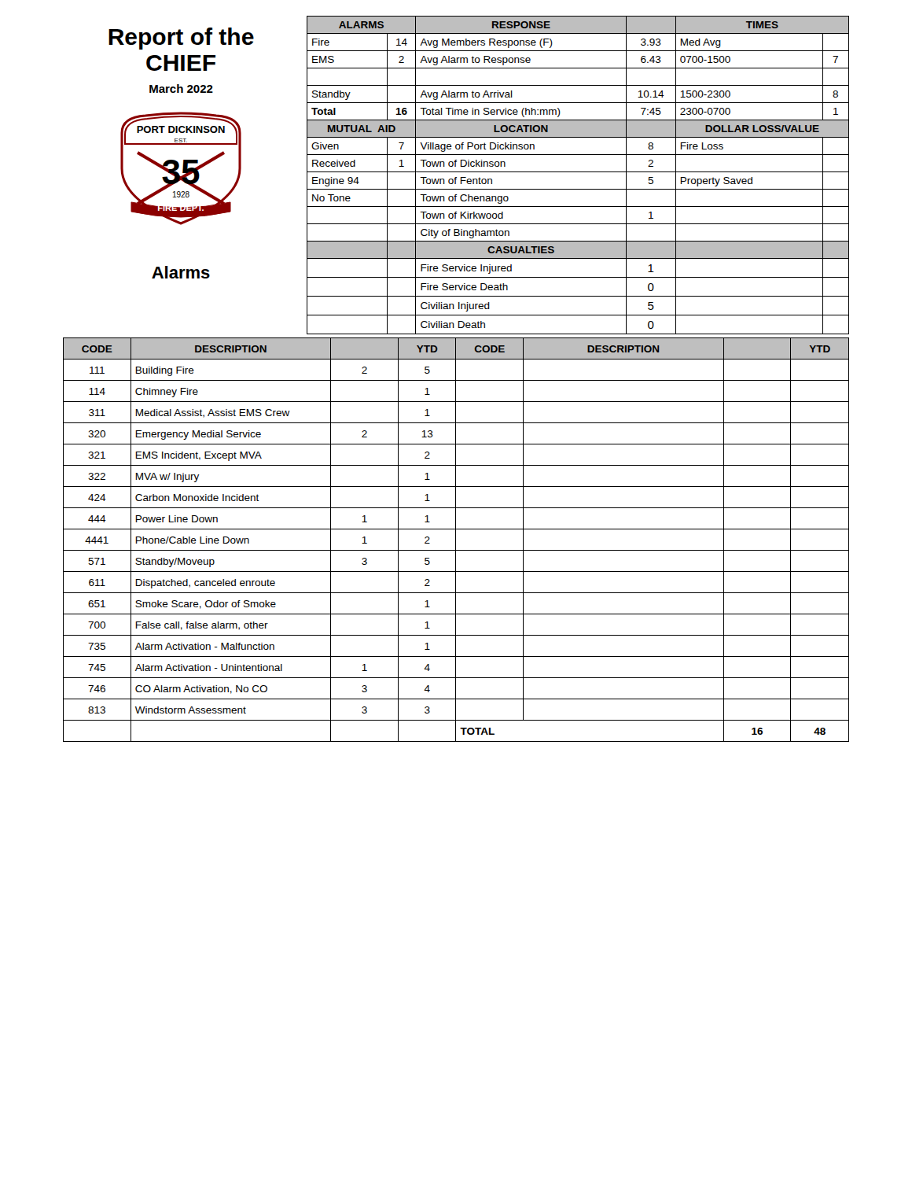Report of the
CHIEF
March 2022
PORT DICKINSON EST. 35 1928 FIRE DEPT.
Alarms
| ALARMS | RESPONSE | | TIMES |
| Fire | 14 | Avg Members Response (F) | 3.93 | Med Avg | |
| EMS | 2 | Avg Alarm to Response | 6.43 | 0700-1500 | 7 |
| Standby | | Avg Alarm to Arrival | 10.14 | 1500-2300 | 8 |
| Total | 16 | Total Time in Service (hh:mm) | 7:45 | 2300-0700 | 1 |
| MUTUAL AID | LOCATION | | DOLLAR LOSS/VALUE |
| Given | 7 | Village of Port Dickinson | 8 | Fire Loss | |
| Received | 1 | Town of Dickinson | 2 | | |
| Engine 94 | | Town of Fenton | 5 | Property Saved | |
| No Tone | | Town of Chenango | | | |
| | | Town of Kirkwood | 1 | | |
| | | City of Binghamton | | | |
| | | CASUALTIES | | | |
| | | Fire Service Injured | 1 | | |
| | | Fire Service Death | 0 | | |
| | | Civilian Injured | 5 | | |
| | | Civilian Death | 0 | | |
| CODE | DESCRIPTION | | YTD | CODE | DESCRIPTION | | YTD |
| 111 | Building Fire | 2 | 5 | | | | |
| 114 | Chimney Fire | | 1 | | | | |
| 311 | Medical Assist, Assist EMS Crew | | 1 | | | | |
| 320 | Emergency Medial Service | 2 | 13 | | | | |
| 321 | EMS Incident, Except MVA | | 2 | | | | |
| 322 | MVA w/ Injury | | 1 | | | | |
| 424 | Carbon Monoxide Incident | | 1 | | | | |
| 444 | Power Line Down | 1 | 1 | | | | |
| 4441 | Phone/Cable Line Down | 1 | 2 | | | | |
| 571 | Standby/Moveup | 3 | 5 | | | | |
| 611 | Dispatched, canceled enroute | | 2 | | | | |
| 651 | Smoke Scare, Odor of Smoke | | 1 | | | | |
| 700 | False call, false alarm, other | | 1 | | | | |
| 735 | Alarm Activation - Malfunction | | 1 | | | | |
| 745 | Alarm Activation - Unintentional | 1 | 4 | | | | |
| 746 | CO Alarm Activation, No CO | 3 | 4 | | | | |
| 813 | Windstorm Assessment | 3 | 3 | | | | |
| | | | | TOTAL | 16 | 48 |